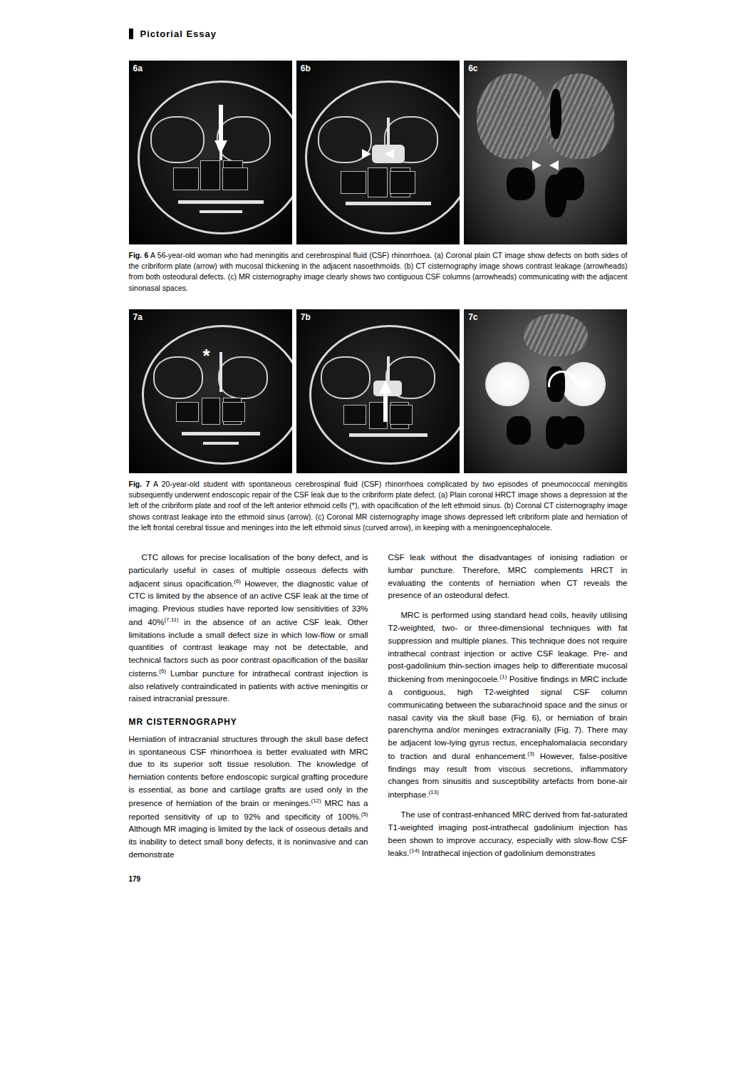Pictorial Essay
6a
6b
6c
Fig. 6 A 56-year-old woman who had meningitis and cerebrospinal fluid (CSF) rhinorrhoea. (a) Coronal plain CT image show defects on both sides of the cribriform plate (arrow) with mucosal thickening in the adjacent nasoethmoids. (b) CT cisternography image shows contrast leakage (arrowheads) from both osteodural defects. (c) MR cisternography image clearly shows two contiguous CSF columns (arrowheads) communicating with the adjacent sinonasal spaces.
7a
*
7b
7c
Fig. 7 A 20-year-old student with spontaneous cerebrospinal fluid (CSF) rhinorrhoea complicated by two episodes of pneumococcal meningitis subsequently underwent endoscopic repair of the CSF leak due to the cribriform plate defect. (a) Plain coronal HRCT image shows a depression at the left of the cribriform plate and roof of the left anterior ethmoid cells (*), with opacification of the left ethmoid sinus. (b) Coronal CT cisternography image shows contrast leakage into the ethmoid sinus (arrow). (c) Coronal MR cisternography image shows depressed left cribriform plate and herniation of the left frontal cerebral tissue and meninges into the left ethmoid sinus (curved arrow), in keeping with a meningoencephalocele.
CTC allows for precise localisation of the bony defect, and is particularly useful in cases of multiple osseous defects with adjacent sinus opacification.(6) However, the diagnostic value of CTC is limited by the absence of an active CSF leak at the time of imaging. Previous studies have reported low sensitivities of 33% and 40%(7,11) in the absence of an active CSF leak. Other limitations include a small defect size in which low-flow or small quantities of contrast leakage may not be detectable, and technical factors such as poor contrast opacification of the basilar cisterns.(6) Lumbar puncture for intrathecal contrast injection is also relatively contraindicated in patients with active meningitis or raised intracranial pressure.
MR CISTERNOGRAPHY
Herniation of intracranial structures through the skull base defect in spontaneous CSF rhinorrhoea is better evaluated with MRC due to its superior soft tissue resolution. The knowledge of herniation contents before endoscopic surgical grafting procedure is essential, as bone and cartilage grafts are used only in the presence of herniation of the brain or meninges.(12) MRC has a reported sensitivity of up to 92% and specificity of 100%.(5) Although MR imaging is limited by the lack of osseous details and its inability to detect small bony defects, it is noninvasive and can demonstrate
CSF leak without the disadvantages of ionising radiation or lumbar puncture. Therefore, MRC complements HRCT in evaluating the contents of herniation when CT reveals the presence of an osteodural defect.
MRC is performed using standard head coils, heavily utilising T2-weighted, two- or three-dimensional techniques with fat suppression and multiple planes. This technique does not require intrathecal contrast injection or active CSF leakage. Pre- and post-gadolinium thin-section images help to differentiate mucosal thickening from meningocoele.(1) Positive findings in MRC include a contiguous, high T2-weighted signal CSF column communicating between the subarachnoid space and the sinus or nasal cavity via the skull base (Fig. 6), or herniation of brain parenchyma and/or meninges extracranially (Fig. 7). There may be adjacent low-lying gyrus rectus, encephalomalacia secondary to traction and dural enhancement.(3) However, false-positive findings may result from viscous secretions, inflammatory changes from sinusitis and susceptibility artefacts from bone-air interphase.(13)
The use of contrast-enhanced MRC derived from fat-saturated T1-weighted imaging post-intrathecal gadolinium injection has been shown to improve accuracy, especially with slow-flow CSF leaks.(14) Intrathecal injection of gadolinium demonstrates
179